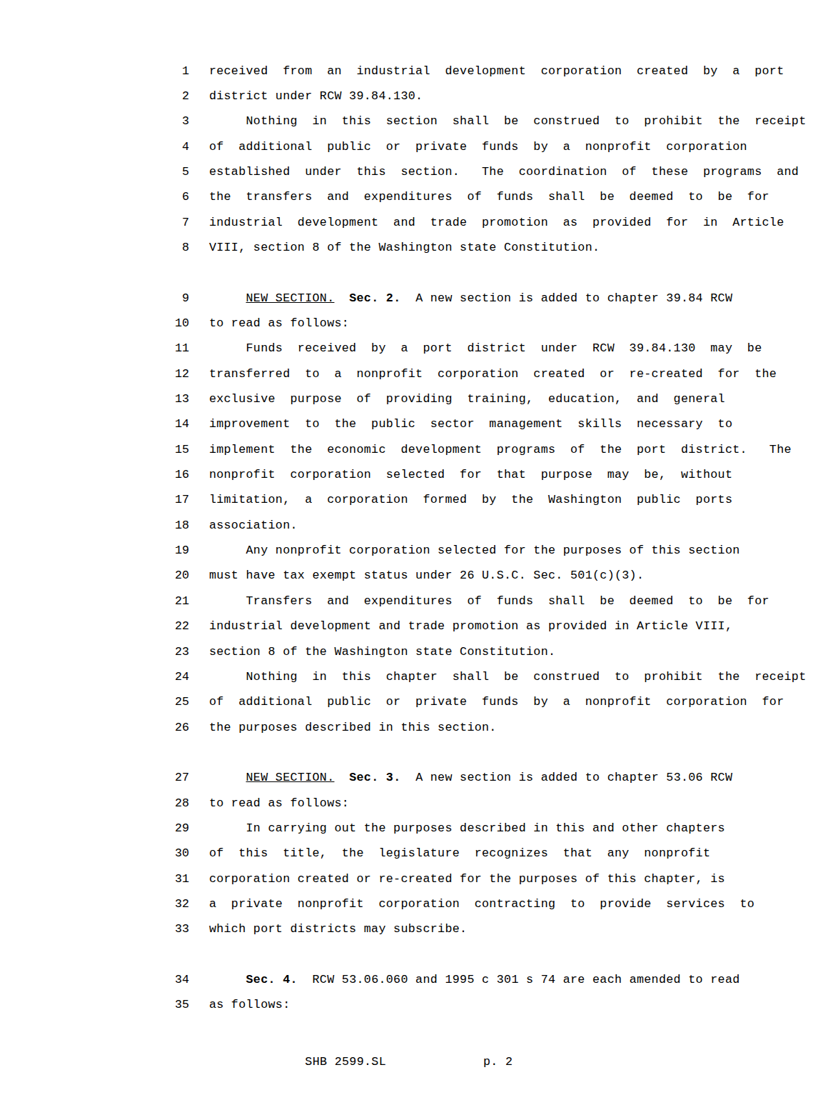| 1 | received from an industrial development corporation created by a port |
| 2 | district under RCW 39.84.130. |
| 3 | Nothing in this section shall be construed to prohibit the receipt |
| 4 | of additional public or private funds by a nonprofit corporation |
| 5 | established under this section. The coordination of these programs and |
| 6 | the transfers and expenditures of funds shall be deemed to be for |
| 7 | industrial development and trade promotion as provided for in Article |
| 8 | VIII, section 8 of the Washington state Constitution. |
| 9 | NEW SECTION. Sec. 2. A new section is added to chapter 39.84 RCW |
| 10 | to read as follows: |
| 11 | Funds received by a port district under RCW 39.84.130 may be |
| 12 | transferred to a nonprofit corporation created or re-created for the |
| 13 | exclusive purpose of providing training, education, and general |
| 14 | improvement to the public sector management skills necessary to |
| 15 | implement the economic development programs of the port district. The |
| 16 | nonprofit corporation selected for that purpose may be, without |
| 17 | limitation, a corporation formed by the Washington public ports |
| 18 | association. |
| 19 | Any nonprofit corporation selected for the purposes of this section |
| 20 | must have tax exempt status under 26 U.S.C. Sec. 501(c)(3). |
| 21 | Transfers and expenditures of funds shall be deemed to be for |
| 22 | industrial development and trade promotion as provided in Article VIII, |
| 23 | section 8 of the Washington state Constitution. |
| 24 | Nothing in this chapter shall be construed to prohibit the receipt |
| 25 | of additional public or private funds by a nonprofit corporation for |
| 26 | the purposes described in this section. |
| 27 | NEW SECTION. Sec. 3. A new section is added to chapter 53.06 RCW |
| 28 | to read as follows: |
| 29 | In carrying out the purposes described in this and other chapters |
| 30 | of this title, the legislature recognizes that any nonprofit |
| 31 | corporation created or re-created for the purposes of this chapter, is |
| 32 | a private nonprofit corporation contracting to provide services to |
| 33 | which port districts may subscribe. |
| 34 | Sec. 4. RCW 53.06.060 and 1995 c 301 s 74 are each amended to read |
| 35 | as follows: |
SHB 2599.SL p. 2